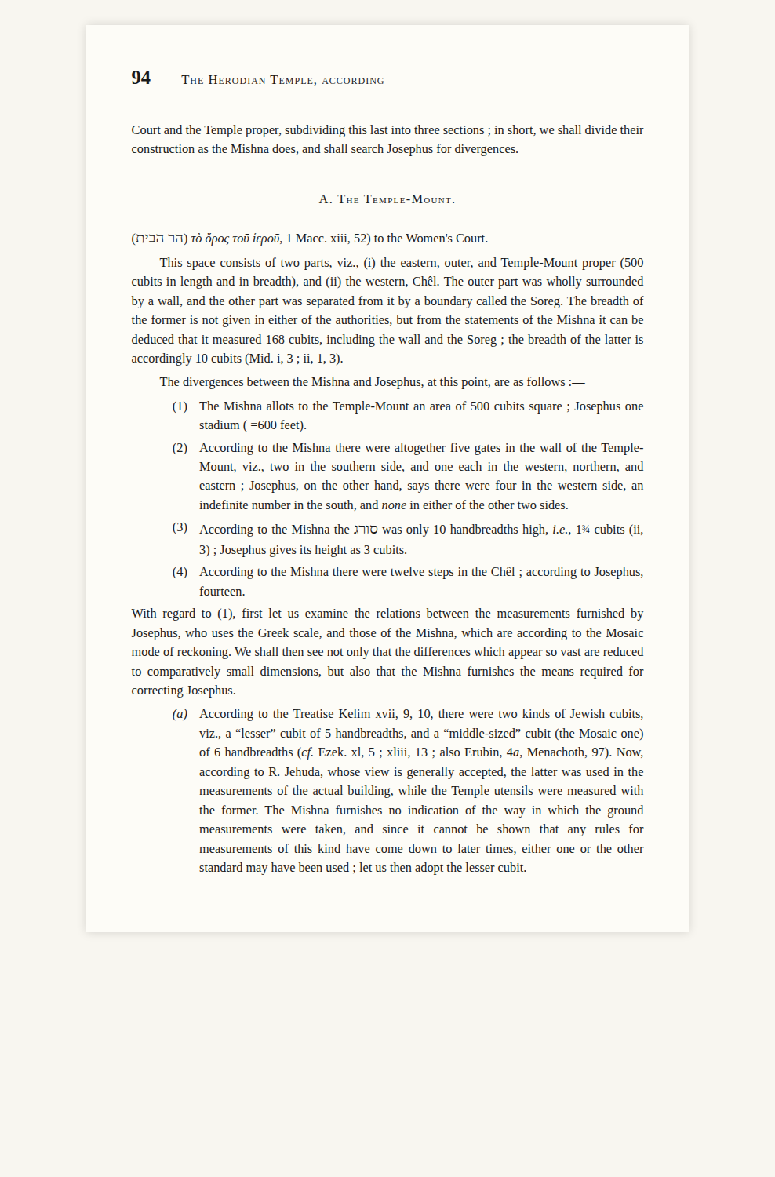94 The Herodian Temple, according
Court and the Temple proper, subdividing this last into three sections ; in short, we shall divide their construction as the Mishna does, and shall search Josephus for divergences.
A. The Temple-Mount.
(הר הבית) τὸ ὄρος τοῦ ἱεροῦ, 1 Macc. xiii, 52) to the Women's Court.
This space consists of two parts, viz., (i) the eastern, outer, and Temple-Mount proper (500 cubits in length and in breadth), and (ii) the western, Chêl. The outer part was wholly surrounded by a wall, and the other part was separated from it by a boundary called the Soreg. The breadth of the former is not given in either of the authorities, but from the statements of the Mishna it can be deduced that it measured 168 cubits, including the wall and the Soreg ; the breadth of the latter is accordingly 10 cubits (Mid. i, 3 ; ii, 1, 3).
The divergences between the Mishna and Josephus, at this point, are as follows :—
(1) The Mishna allots to the Temple-Mount an area of 500 cubits square ; Josephus one stadium ( =600 feet).
(2) According to the Mishna there were altogether five gates in the wall of the Temple-Mount, viz., two in the southern side, and one each in the western, northern, and eastern ; Josephus, on the other hand, says there were four in the western side, an indefinite number in the south, and none in either of the other two sides.
(3) According to the Mishna the סורג was only 10 handbreadths high, i.e., 1¾ cubits (ii, 3) ; Josephus gives its height as 3 cubits.
(4) According to the Mishna there were twelve steps in the Chêl ; according to Josephus, fourteen.
With regard to (1), first let us examine the relations between the measurements furnished by Josephus, who uses the Greek scale, and those of the Mishna, which are according to the Mosaic mode of reckoning. We shall then see not only that the differences which appear so vast are reduced to comparatively small dimensions, but also that the Mishna furnishes the means required for correcting Josephus.
(a) According to the Treatise Kelim xvii, 9, 10, there were two kinds of Jewish cubits, viz., a “lesser” cubit of 5 handbreadths, and a “middle-sized” cubit (the Mosaic one) of 6 handbreadths (cf. Ezek. xl, 5 ; xliii, 13 ; also Erubin, 4a, Menachoth, 97). Now, according to R. Jehuda, whose view is generally accepted, the latter was used in the measurements of the actual building, while the Temple utensils were measured with the former. The Mishna furnishes no indication of the way in which the ground measurements were taken, and since it cannot be shown that any rules for measurements of this kind have come down to later times, either one or the other standard may have been used ; let us then adopt the lesser cubit.